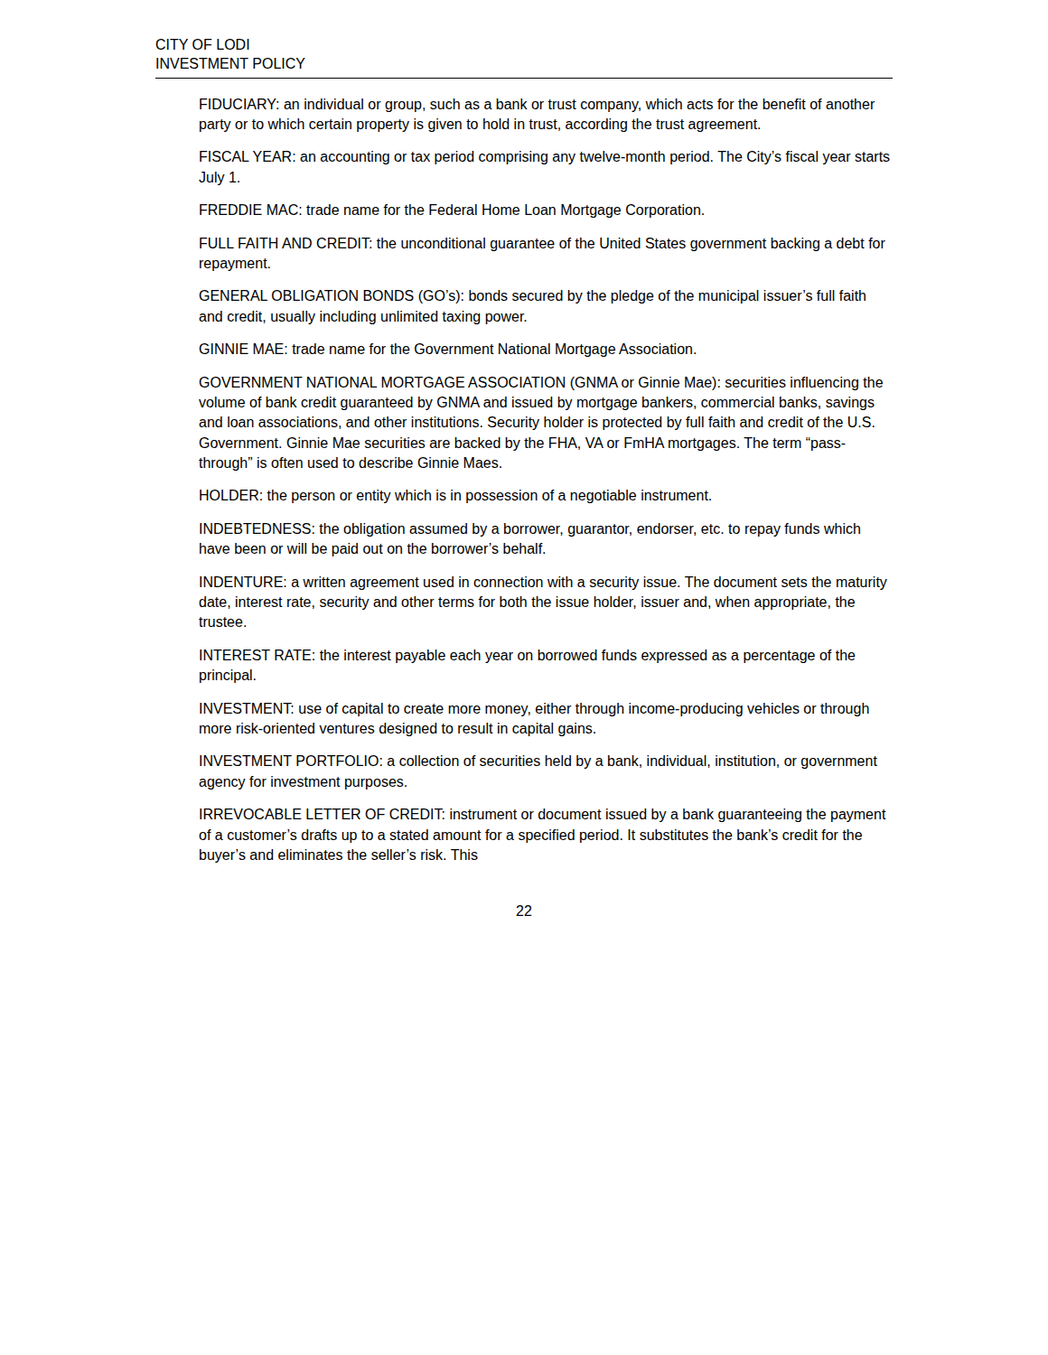CITY OF LODI
INVESTMENT POLICY
FIDUCIARY: an individual or group, such as a bank or trust company, which acts for the benefit of another party or to which certain property is given to hold in trust, according the trust agreement.
FISCAL YEAR: an accounting or tax period comprising any twelve-month period. The City’s fiscal year starts July 1.
FREDDIE MAC: trade name for the Federal Home Loan Mortgage Corporation.
FULL FAITH AND CREDIT: the unconditional guarantee of the United States government backing a debt for repayment.
GENERAL OBLIGATION BONDS (GO’s): bonds secured by the pledge of the municipal issuer’s full faith and credit, usually including unlimited taxing power.
GINNIE MAE: trade name for the Government National Mortgage Association.
GOVERNMENT NATIONAL MORTGAGE ASSOCIATION (GNMA or Ginnie Mae): securities influencing the volume of bank credit guaranteed by GNMA and issued by mortgage bankers, commercial banks, savings and loan associations, and other institutions. Security holder is protected by full faith and credit of the U.S. Government. Ginnie Mae securities are backed by the FHA, VA or FmHA mortgages. The term “pass-through” is often used to describe Ginnie Maes.
HOLDER: the person or entity which is in possession of a negotiable instrument.
INDEBTEDNESS: the obligation assumed by a borrower, guarantor, endorser, etc. to repay funds which have been or will be paid out on the borrower’s behalf.
INDENTURE: a written agreement used in connection with a security issue. The document sets the maturity date, interest rate, security and other terms for both the issue holder, issuer and, when appropriate, the trustee.
INTEREST RATE: the interest payable each year on borrowed funds expressed as a percentage of the principal.
INVESTMENT: use of capital to create more money, either through income-producing vehicles or through more risk-oriented ventures designed to result in capital gains.
INVESTMENT PORTFOLIO: a collection of securities held by a bank, individual, institution, or government agency for investment purposes.
IRREVOCABLE LETTER OF CREDIT: instrument or document issued by a bank guaranteeing the payment of a customer’s drafts up to a stated amount for a specified period. It substitutes the bank’s credit for the buyer’s and eliminates the seller’s risk. This
22